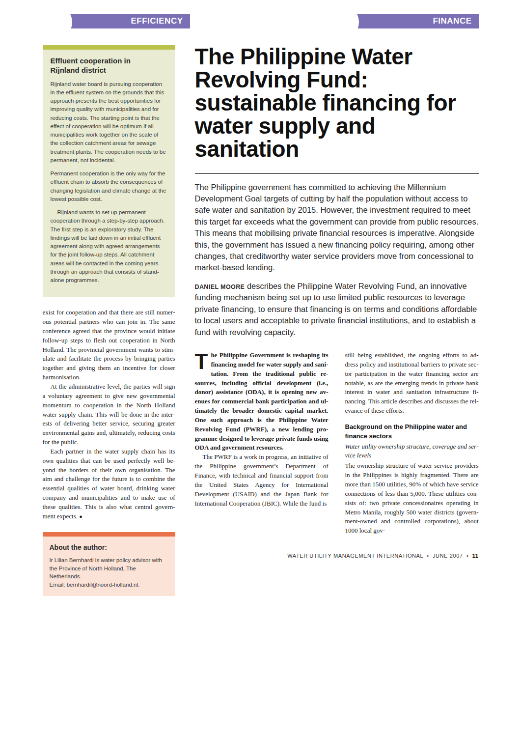EFFICIENCY
FINANCE
Effluent cooperation in
Rijnland district
Rijnland water board is pursuing cooperation in the effluent system on the grounds that this approach presents the best opportunities for improving quality with municipalities and for reducing costs. The starting point is that the effect of cooperation will be optimum if all municipalities work together on the scale of the collection catchment areas for sewage treatment plants. The cooperation needs to be permanent, not incidental.
Permanent cooperation is the only way for the effluent chain to absorb the consequences of changing legislation and climate change at the lowest possible cost.
Rijnland wants to set up permanent cooperation through a step-by-step approach. The first step is an exploratory study. The findings will be laid down in an initial effluent agreement along with agreed arrangements for the joint follow-up steps. All catchment areas will be contacted in the coming years through an approach that consists of stand-alone programmes.
exist for cooperation and that there are still numerous potential partners who can join in. The same conference agreed that the province would initiate follow-up steps to flesh out cooperation in North Holland. The provincial government wants to stimulate and facilitate the process by bringing parties together and giving them an incentive for closer harmonisation.
At the administrative level, the parties will sign a voluntary agreement to give new governmental momentum to cooperation in the North Holland water supply chain. This will be done in the interests of delivering better service, securing greater environmental gains and, ultimately, reducing costs for the public.
Each partner in the water supply chain has its own qualities that can be used perfectly well beyond the borders of their own organisation. The aim and challenge for the future is to combine the essential qualities of water board, drinking water company and municipalities and to make use of these qualities. This is also what central government expects. ●
About the author:
Ir Lilian Bernhardi is water policy advisor with the Province of North Holland, The Netherlands.
Email: bernhardil@noord-holland.nl.
The Philippine Water Revolving Fund: sustainable financing for water supply and sanitation
The Philippine government has committed to achieving the Millennium Development Goal targets of cutting by half the population without access to safe water and sanitation by 2015. However, the investment required to meet this target far exceeds what the government can provide from public resources. This means that mobilising private financial resources is imperative. Alongside this, the government has issued a new financing policy requiring, among other changes, that creditworthy water service providers move from concessional to market-based lending.
DANIEL MOORE describes the Philippine Water Revolving Fund, an innovative funding mechanism being set up to use limited public resources to leverage private financing, to ensure that financing is on terms and conditions affordable to local users and acceptable to private financial institutions, and to establish a fund with revolving capacity.
The Philippine Government is reshaping its financing model for water supply and sanitation. From the traditional public resources, including official development (i.e., donor) assistance (ODA), it is opening new avenues for commercial bank participation and ultimately the broader domestic capital market. One such approach is the Philippine Water Revolving Fund (PWRF), a new lending programme designed to leverage private funds using ODA and government resources.
The PWRF is a work in progress, an initiative of the Philippine government’s Department of Finance, with technical and financial support from the United States Agency for International Development (USAID) and the Japan Bank for International Cooperation (JBIC). While the fund is
still being established, the ongoing efforts to address policy and institutional barriers to private sector participation in the water financing sector are notable, as are the emerging trends in private bank interest in water and sanitation infrastructure financing. This article describes and discusses the relevance of these efforts.
Background on the Philippine water and finance sectors
Water utility ownership structure, coverage and service levels
The ownership structure of water service providers in the Philippines is highly fragmented. There are more than 1500 utilities, 90% of which have service connections of less than 5,000. These utilities consists of: two private concessionaires operating in Metro Manila, roughly 500 water districts (government-owned and controlled corporations), about 1000 local gov-
WATER UTILITY MANAGEMENT INTERNATIONAL • JUNE 2007 • 11